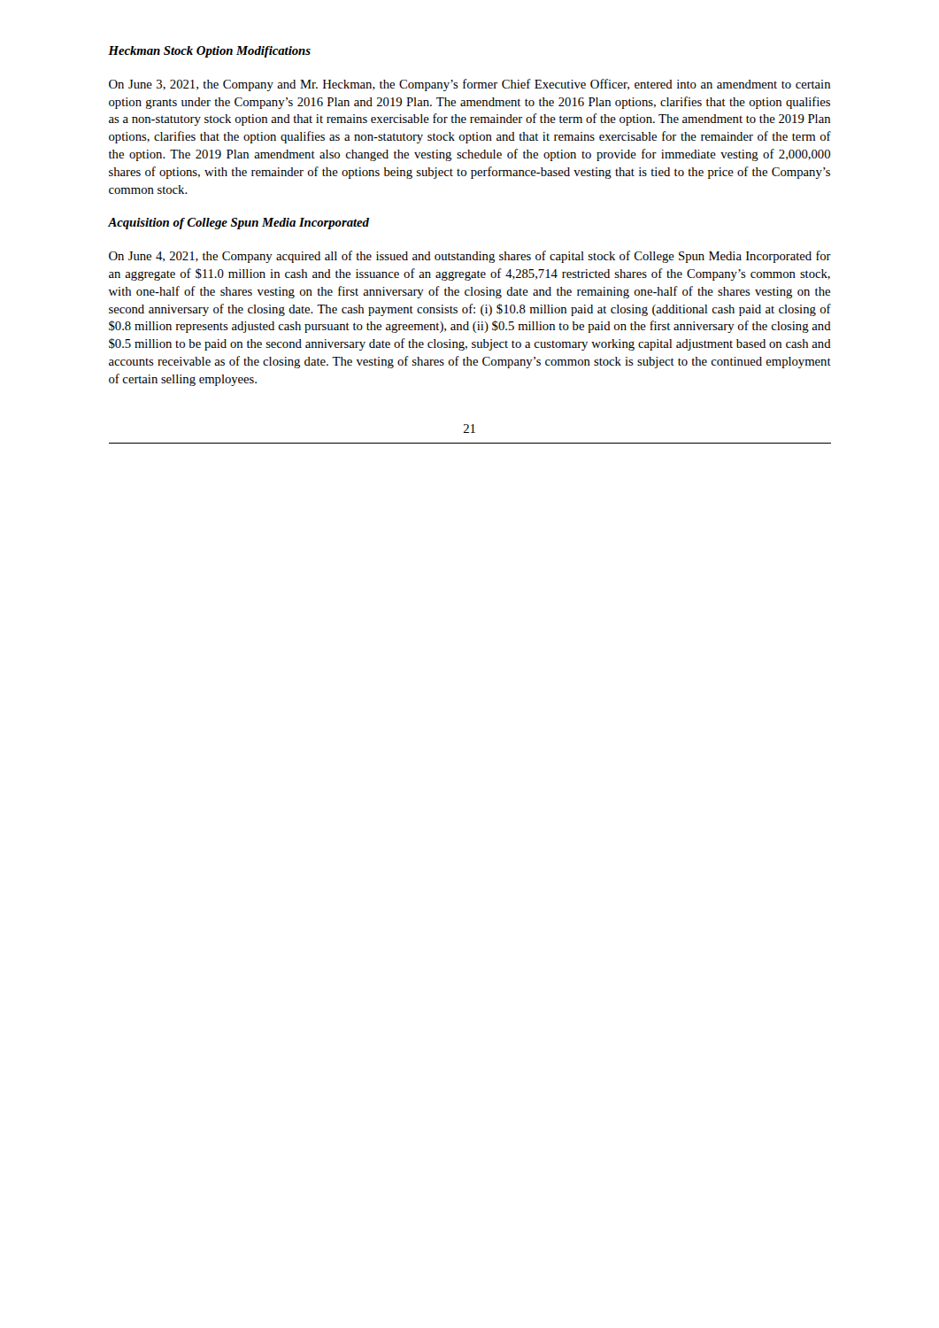Heckman Stock Option Modifications
On June 3, 2021, the Company and Mr. Heckman, the Company’s former Chief Executive Officer, entered into an amendment to certain option grants under the Company’s 2016 Plan and 2019 Plan. The amendment to the 2016 Plan options, clarifies that the option qualifies as a non-statutory stock option and that it remains exercisable for the remainder of the term of the option. The amendment to the 2019 Plan options, clarifies that the option qualifies as a non-statutory stock option and that it remains exercisable for the remainder of the term of the option. The 2019 Plan amendment also changed the vesting schedule of the option to provide for immediate vesting of 2,000,000 shares of options, with the remainder of the options being subject to performance-based vesting that is tied to the price of the Company’s common stock.
Acquisition of College Spun Media Incorporated
On June 4, 2021, the Company acquired all of the issued and outstanding shares of capital stock of College Spun Media Incorporated for an aggregate of $11.0 million in cash and the issuance of an aggregate of 4,285,714 restricted shares of the Company’s common stock, with one-half of the shares vesting on the first anniversary of the closing date and the remaining one-half of the shares vesting on the second anniversary of the closing date. The cash payment consists of: (i) $10.8 million paid at closing (additional cash paid at closing of $0.8 million represents adjusted cash pursuant to the agreement), and (ii) $0.5 million to be paid on the first anniversary of the closing and $0.5 million to be paid on the second anniversary date of the closing, subject to a customary working capital adjustment based on cash and accounts receivable as of the closing date. The vesting of shares of the Company’s common stock is subject to the continued employment of certain selling employees.
21